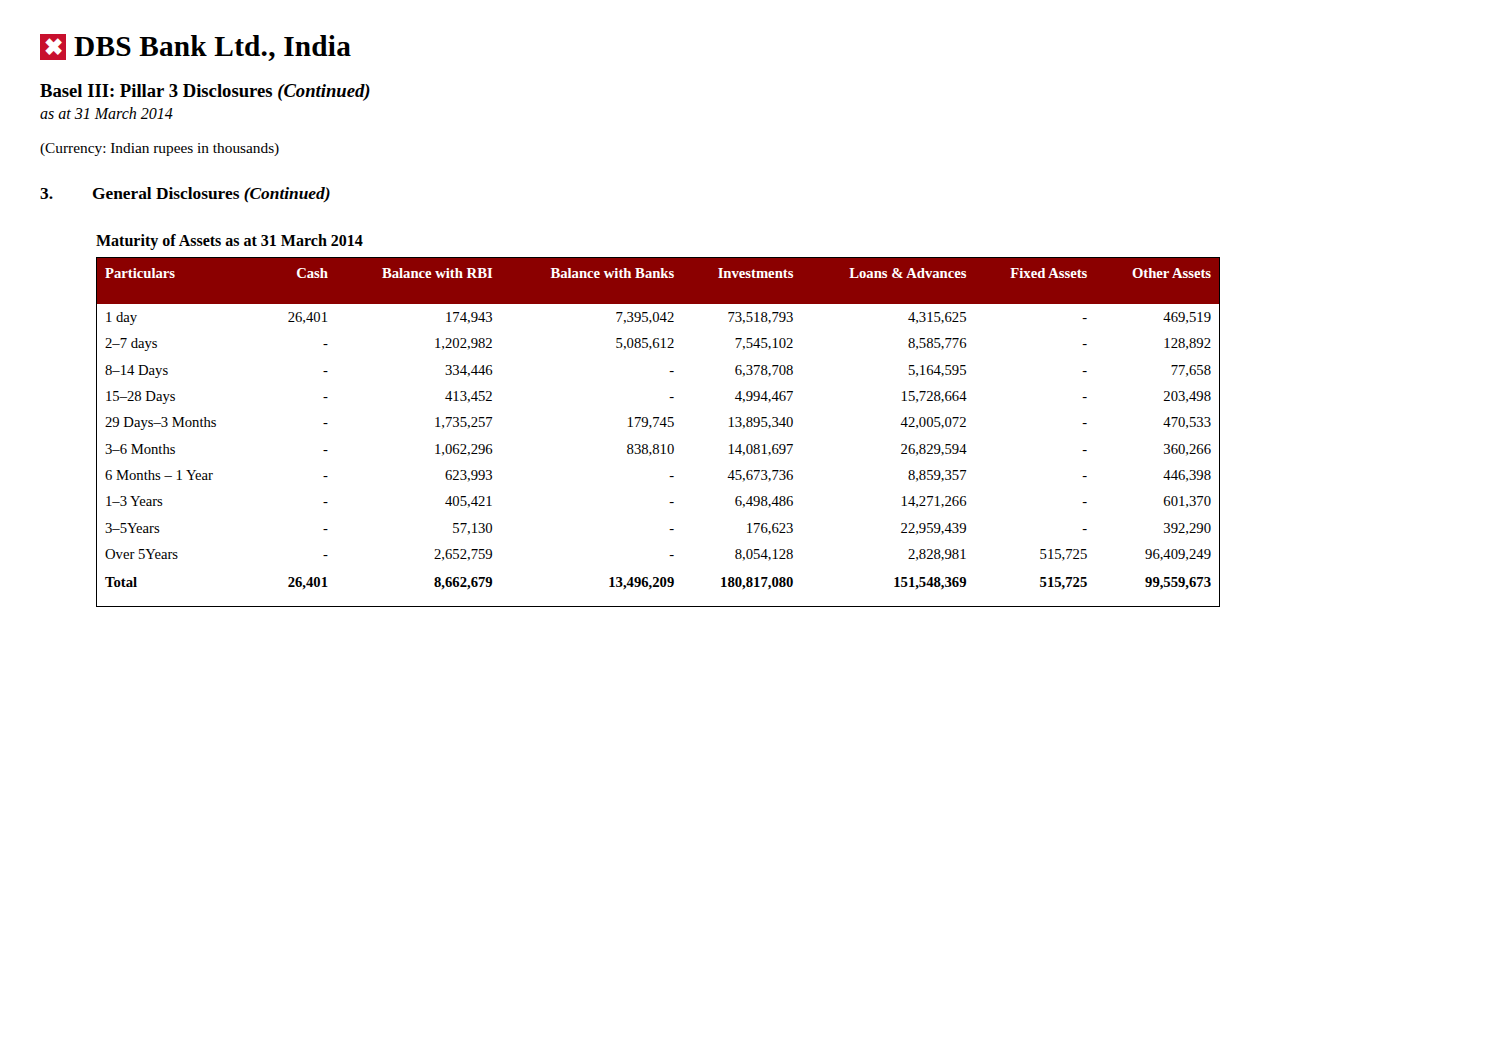✖ DBS Bank Ltd., India
Basel III: Pillar 3 Disclosures (Continued)
as at 31 March 2014
(Currency: Indian rupees in thousands)
3. General Disclosures (Continued)
Maturity of Assets as at 31 March 2014
| Particulars | Cash | Balance with RBI | Balance with Banks | Investments | Loans & Advances | Fixed Assets | Other Assets |
| --- | --- | --- | --- | --- | --- | --- | --- |
| 1 day | 26,401 | 174,943 | 7,395,042 | 73,518,793 | 4,315,625 | - | 469,519 |
| 2–7 days | - | 1,202,982 | 5,085,612 | 7,545,102 | 8,585,776 | - | 128,892 |
| 8–14 Days | - | 334,446 | - | 6,378,708 | 5,164,595 | - | 77,658 |
| 15–28 Days | - | 413,452 | - | 4,994,467 | 15,728,664 | - | 203,498 |
| 29 Days–3 Months | - | 1,735,257 | 179,745 | 13,895,340 | 42,005,072 | - | 470,533 |
| 3–6 Months | - | 1,062,296 | 838,810 | 14,081,697 | 26,829,594 | - | 360,266 |
| 6 Months – 1 Year | - | 623,993 | - | 45,673,736 | 8,859,357 | - | 446,398 |
| 1–3 Years | - | 405,421 | - | 6,498,486 | 14,271,266 | - | 601,370 |
| 3–5Years | - | 57,130 | - | 176,623 | 22,959,439 | - | 392,290 |
| Over 5Years | - | 2,652,759 | - | 8,054,128 | 2,828,981 | 515,725 | 96,409,249 |
| Total | 26,401 | 8,662,679 | 13,496,209 | 180,817,080 | 151,548,369 | 515,725 | 99,559,673 |